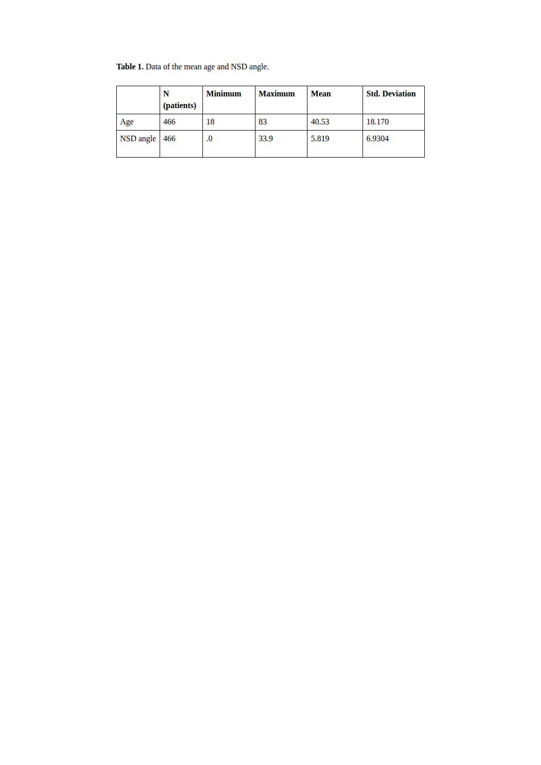Table 1. Data of the mean age and NSD angle.
| | N (patients) | Minimum | Maximum | Mean | Std. Deviation |
| --- | --- | --- | --- | --- | --- |
| Age | 466 | 18 | 83 | 40.53 | 18.170 |
| NSD angle | 466 | .0 | 33.9 | 5.819 | 6.9304 |